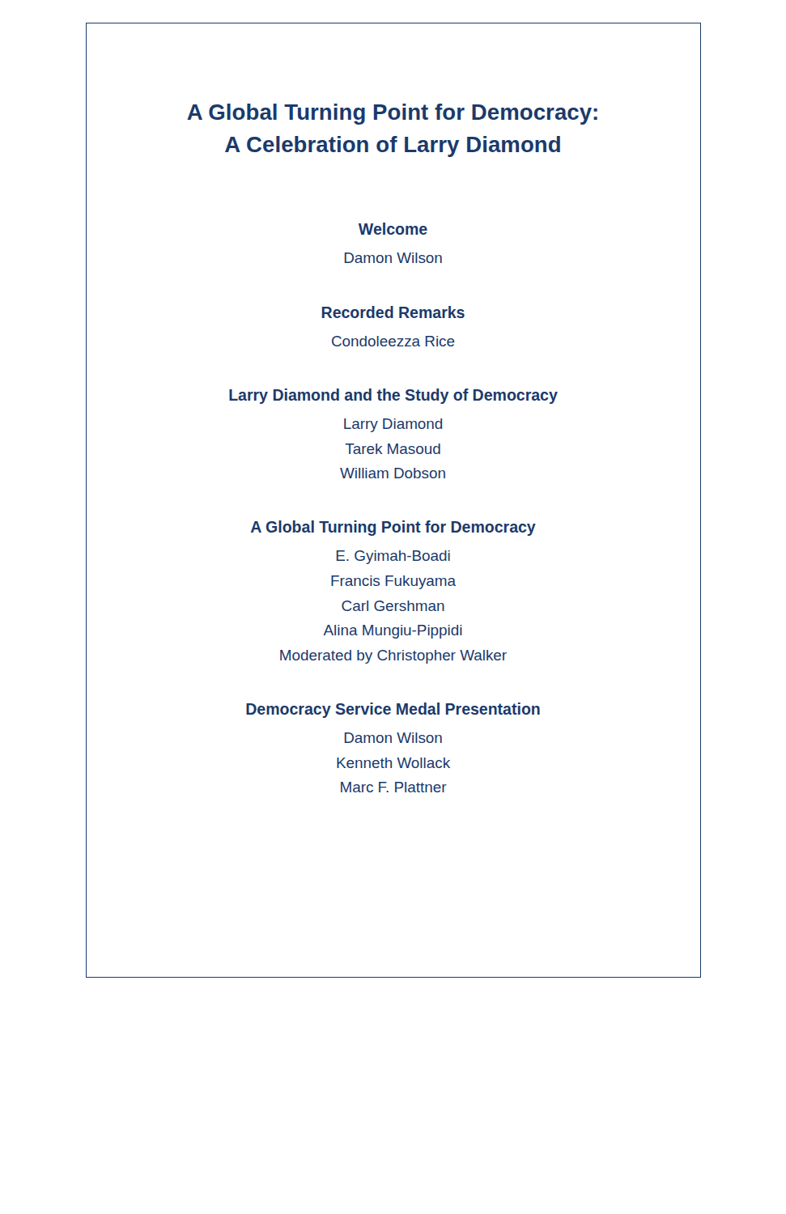A Global Turning Point for Democracy:
A Celebration of Larry Diamond
Welcome
Damon Wilson
Recorded Remarks
Condoleezza Rice
Larry Diamond and the Study of Democracy
Larry Diamond
Tarek Masoud
William Dobson
A Global Turning Point for Democracy
E. Gyimah-Boadi
Francis Fukuyama
Carl Gershman
Alina Mungiu-Pippidi
Moderated by Christopher Walker
Democracy Service Medal Presentation
Damon Wilson
Kenneth Wollack
Marc F. Plattner